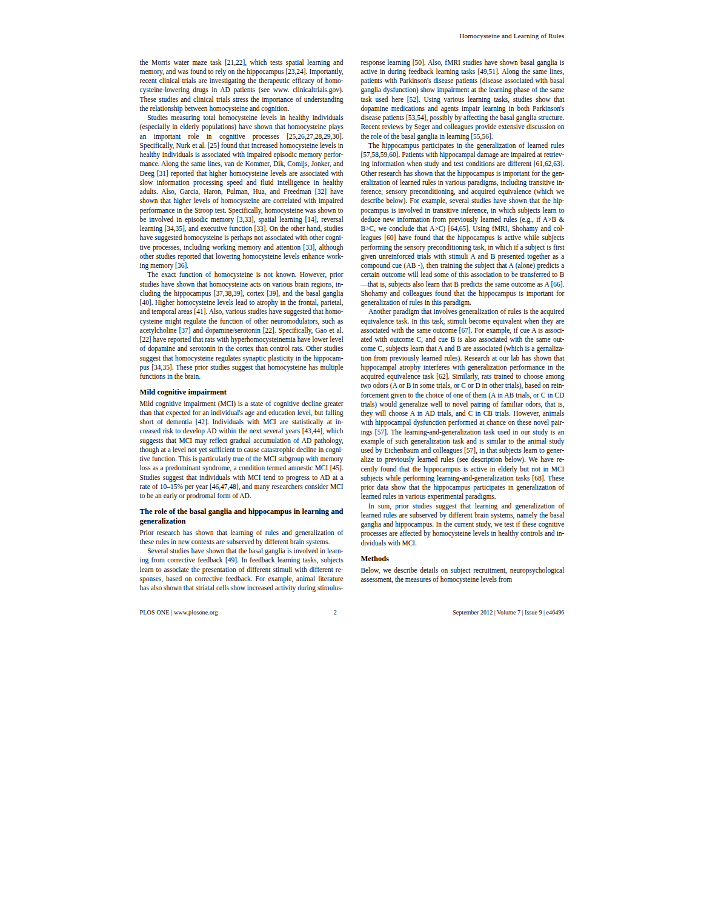Homocysteine and Learning of Rules
the Morris water maze task [21,22], which tests spatial learning and memory, and was found to rely on the hippocampus [23,24]. Importantly, recent clinical trials are investigating the therapeutic efficacy of homocysteine-lowering drugs in AD patients (see www. clinicaltrials.gov). These studies and clinical trials stress the importance of understanding the relationship between homocysteine and cognition.
Studies measuring total homocysteine levels in healthy individuals (especially in elderly populations) have shown that homocysteine plays an important role in cognitive processes [25,26,27,28,29,30]. Specifically, Nurk et al. [25] found that increased homocysteine levels in healthy individuals is associated with impaired episodic memory performance. Along the same lines, van de Kommer, Dik, Comijs, Jonker, and Deeg [31] reported that higher homocysteine levels are associated with slow information processing speed and fluid intelligence in healthy adults. Also, Garcia, Haron, Pulman, Hua, and Freedman [32] have shown that higher levels of homocysteine are correlated with impaired performance in the Stroop test. Specifically, homocysteine was shown to be involved in episodic memory [3,33], spatial learning [14], reversal learning [34,35], and executive function [33]. On the other hand, studies have suggested homocysteine is perhaps not associated with other cognitive processes, including working memory and attention [33], although other studies reported that lowering homocysteine levels enhance working memory [36].
The exact function of homocysteine is not known. However, prior studies have shown that homocysteine acts on various brain regions, including the hippocampus [37,38,39], cortex [39], and the basal ganglia [40]. Higher homocysteine levels lead to atrophy in the frontal, parietal, and temporal areas [41]. Also, various studies have suggested that homocysteine might regulate the function of other neuromodulators, such as acetylcholine [37] and dopamine/serotonin [22]. Specifically, Gao et al. [22] have reported that rats with hyperhomocysteinemia have lower level of dopamine and serotonin in the cortex than control rats. Other studies suggest that homocysteine regulates synaptic plasticity in the hippocampus [34,35]. These prior studies suggest that homocysteine has multiple functions in the brain.
Mild cognitive impairment
Mild cognitive impairment (MCI) is a state of cognitive decline greater than that expected for an individual's age and education level, but falling short of dementia [42]. Individuals with MCI are statistically at increased risk to develop AD within the next several years [43,44], which suggests that MCI may reflect gradual accumulation of AD pathology, though at a level not yet sufficient to cause catastrophic decline in cognitive function. This is particularly true of the MCI subgroup with memory loss as a predominant syndrome, a condition termed amnestic MCI [45]. Studies suggest that individuals with MCI tend to progress to AD at a rate of 10–15% per year [46,47,48], and many researchers consider MCI to be an early or prodromal form of AD.
The role of the basal ganglia and hippocampus in learning and generalization
Prior research has shown that learning of rules and generalization of these rules in new contexts are subserved by different brain systems.
Several studies have shown that the basal ganglia is involved in learning from corrective feedback [49]. In feedback learning tasks, subjects learn to associate the presentation of different stimuli with different responses, based on corrective feedback. For example, animal literature has also shown that striatal cells show increased activity during stimulus-response learning [50]. Also, fMRI studies have shown basal ganglia is active in during feedback learning tasks [49,51]. Along the same lines, patients with Parkinson's disease patients (disease associated with basal ganglia dysfunction) show impairment at the learning phase of the same task used here [52]. Using various learning tasks, studies show that dopamine medications and agents impair learning in both Parkinson's disease patients [53,54], possibly by affecting the basal ganglia structure. Recent reviews by Seger and colleagues provide extensive discussion on the role of the basal ganglia in learning [55,56].
The hippocampus participates in the generalization of learned rules [57,58,59,60]. Patients with hippocampal damage are impaired at retrieving information when study and test conditions are different [61,62,63]. Other research has shown that the hippocampus is important for the generalization of learned rules in various paradigms, including transitive inference, sensory preconditioning, and acquired equivalence (which we describe below). For example, several studies have shown that the hippocampus is involved in transitive inference, in which subjects learn to deduce new information from previously learned rules (e.g., if A>B & B>C, we conclude that A>C) [64,65]. Using fMRI, Shohamy and colleagues [60] have found that the hippocampus is active while subjects performing the sensory preconditioning task, in which if a subject is first given unreinforced trials with stimuli A and B presented together as a compound cue (AB -), then training the subject that A (alone) predicts a certain outcome will lead some of this association to be transferred to B—that is, subjects also learn that B predicts the same outcome as A [66]. Shohamy and colleagues found that the hippocampus is important for generalization of rules in this paradigm.
Another paradigm that involves generalization of rules is the acquired equivalence task. In this task, stimuli become equivalent when they are associated with the same outcome [67]. For example, if cue A is associated with outcome C, and cue B is also associated with the same outcome C, subjects learn that A and B are associated (which is a gernalization from previously learned rules). Research at our lab has shown that hippocampal atrophy interferes with generalization performance in the acquired equivalence task [62]. Similarly, rats trained to choose among two odors (A or B in some trials, or C or D in other trials), based on reinforcement given to the choice of one of them (A in AB trials, or C in CD trials) would generalize well to novel pairing of familiar odors, that is, they will choose A in AD trials, and C in CB trials. However, animals with hippocampal dysfunction performed at chance on these novel pairings [57]. The learning-and-generalization task used in our study is an example of such generalization task and is similar to the animal study used by Eichenbaum and colleagues [57], in that subjects learn to generalize to previously learned rules (see description below). We have recently found that the hippocampus is active in elderly but not in MCI subjects while performing learning-and-generalization tasks [68]. These prior data show that the hippocampus participates in generalization of learned rules in various experimental paradigms.
In sum, prior studies suggest that learning and generalization of learned rules are subserved by different brain systems, namely the basal ganglia and hippocampus. In the current study, we test if these cognitive processes are affected by homocysteine levels in healthy controls and individuals with MCI.
Methods
Below, we describe details on subject recruitment, neuropsychological assessment, the measures of homocysteine levels from
PLOS ONE | www.plosone.org
2
September 2012 | Volume 7 | Issue 9 | e46496